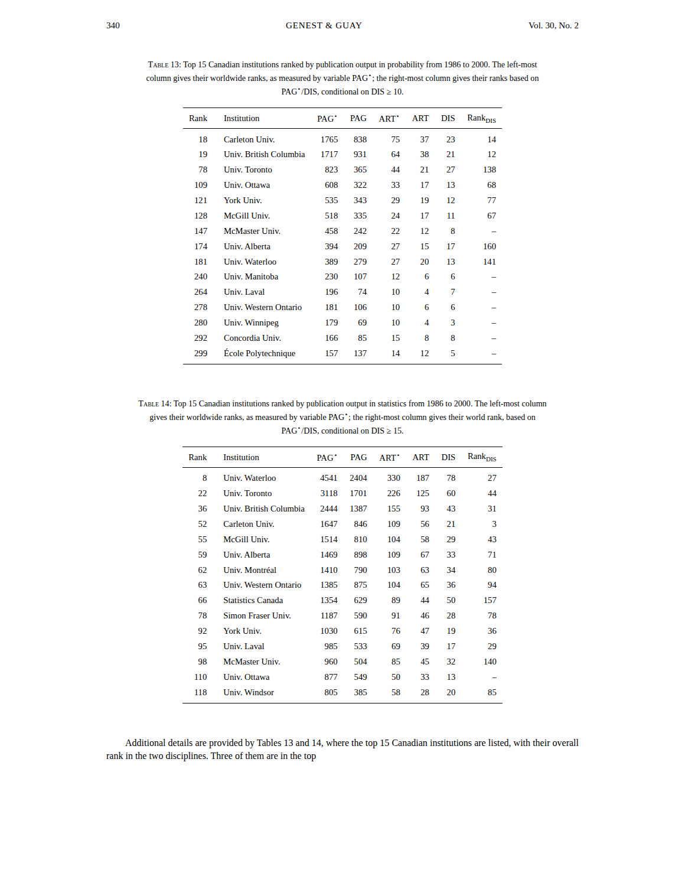340 GENEST & GUAY Vol. 30, No. 2
Table 13: Top 15 Canadian institutions ranked by publication output in probability from 1986 to 2000. The left-most column gives their worldwide ranks, as measured by variable PAG⋆; the right-most column gives their ranks based on PAG⋆/DIS, conditional on DIS ≥ 10.
| Rank | Institution | PAG ⋆ | PAG | ART ⋆ | ART | DIS | Rank DIS |
| --- | --- | --- | --- | --- | --- | --- | --- |
| 18 | Carleton Univ. | 1765 | 838 | 75 | 37 | 23 | 14 |
| 19 | Univ. British Columbia | 1717 | 931 | 64 | 38 | 21 | 12 |
| 78 | Univ. Toronto | 823 | 365 | 44 | 21 | 27 | 138 |
| 109 | Univ. Ottawa | 608 | 322 | 33 | 17 | 13 | 68 |
| 121 | York Univ. | 535 | 343 | 29 | 19 | 12 | 77 |
| 128 | McGill Univ. | 518 | 335 | 24 | 17 | 11 | 67 |
| 147 | McMaster Univ. | 458 | 242 | 22 | 12 | 8 | – |
| 174 | Univ. Alberta | 394 | 209 | 27 | 15 | 17 | 160 |
| 181 | Univ. Waterloo | 389 | 279 | 27 | 20 | 13 | 141 |
| 240 | Univ. Manitoba | 230 | 107 | 12 | 6 | 6 | – |
| 264 | Univ. Laval | 196 | 74 | 10 | 4 | 7 | – |
| 278 | Univ. Western Ontario | 181 | 106 | 10 | 6 | 6 | – |
| 280 | Univ. Winnipeg | 179 | 69 | 10 | 4 | 3 | – |
| 292 | Concordia Univ. | 166 | 85 | 15 | 8 | 8 | – |
| 299 | École Polytechnique | 157 | 137 | 14 | 12 | 5 | – |
Table 14: Top 15 Canadian institutions ranked by publication output in statistics from 1986 to 2000. The left-most column gives their worldwide ranks, as measured by variable PAG⋆; the right-most column gives their world rank, based on PAG⋆/DIS, conditional on DIS ≥ 15.
| Rank | Institution | PAG ⋆ | PAG | ART ⋆ | ART | DIS | Rank DIS |
| --- | --- | --- | --- | --- | --- | --- | --- |
| 8 | Univ. Waterloo | 4541 | 2404 | 330 | 187 | 78 | 27 |
| 22 | Univ. Toronto | 3118 | 1701 | 226 | 125 | 60 | 44 |
| 36 | Univ. British Columbia | 2444 | 1387 | 155 | 93 | 43 | 31 |
| 52 | Carleton Univ. | 1647 | 846 | 109 | 56 | 21 | 3 |
| 55 | McGill Univ. | 1514 | 810 | 104 | 58 | 29 | 43 |
| 59 | Univ. Alberta | 1469 | 898 | 109 | 67 | 33 | 71 |
| 62 | Univ. Montréal | 1410 | 790 | 103 | 63 | 34 | 80 |
| 63 | Univ. Western Ontario | 1385 | 875 | 104 | 65 | 36 | 94 |
| 66 | Statistics Canada | 1354 | 629 | 89 | 44 | 50 | 157 |
| 78 | Simon Fraser Univ. | 1187 | 590 | 91 | 46 | 28 | 78 |
| 92 | York Univ. | 1030 | 615 | 76 | 47 | 19 | 36 |
| 95 | Univ. Laval | 985 | 533 | 69 | 39 | 17 | 29 |
| 98 | McMaster Univ. | 960 | 504 | 85 | 45 | 32 | 140 |
| 110 | Univ. Ottawa | 877 | 549 | 50 | 33 | 13 | – |
| 118 | Univ. Windsor | 805 | 385 | 58 | 28 | 20 | 85 |
Additional details are provided by Tables 13 and 14, where the top 15 Canadian institutions are listed, with their overall rank in the two disciplines. Three of them are in the top